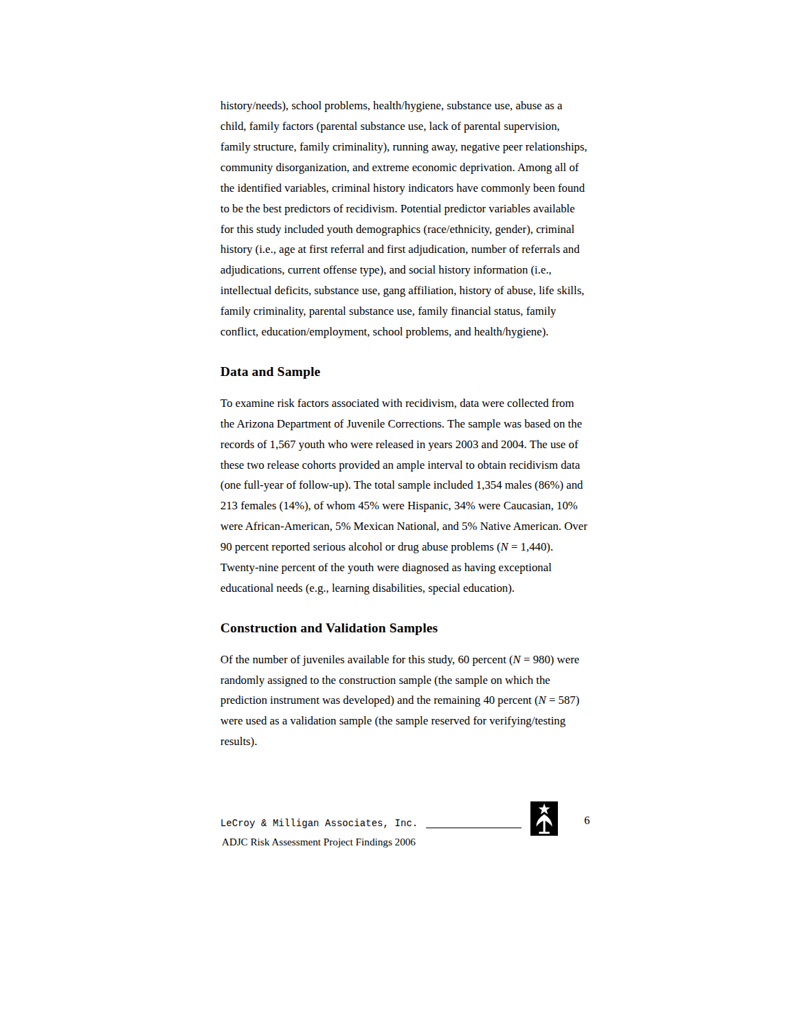history/needs), school problems, health/hygiene, substance use, abuse as a child, family factors (parental substance use, lack of parental supervision, family structure, family criminality), running away, negative peer relationships, community disorganization, and extreme economic deprivation. Among all of the identified variables, criminal history indicators have commonly been found to be the best predictors of recidivism. Potential predictor variables available for this study included youth demographics (race/ethnicity, gender), criminal history (i.e., age at first referral and first adjudication, number of referrals and adjudications, current offense type), and social history information (i.e., intellectual deficits, substance use, gang affiliation, history of abuse, life skills, family criminality, parental substance use, family financial status, family conflict, education/employment, school problems, and health/hygiene).
Data and Sample
To examine risk factors associated with recidivism, data were collected from the Arizona Department of Juvenile Corrections. The sample was based on the records of 1,567 youth who were released in years 2003 and 2004. The use of these two release cohorts provided an ample interval to obtain recidivism data (one full-year of follow-up). The total sample included 1,354 males (86%) and 213 females (14%), of whom 45% were Hispanic, 34% were Caucasian, 10% were African-American, 5% Mexican National, and 5% Native American. Over 90 percent reported serious alcohol or drug abuse problems (N = 1,440). Twenty-nine percent of the youth were diagnosed as having exceptional educational needs (e.g., learning disabilities, special education).
Construction and Validation Samples
Of the number of juveniles available for this study, 60 percent (N = 980) were randomly assigned to the construction sample (the sample on which the prediction instrument was developed) and the remaining 40 percent (N = 587) were used as a validation sample (the sample reserved for verifying/testing results).
LeCroy & Milligan Associates, Inc. 6
ADJC Risk Assessment Project Findings 2006